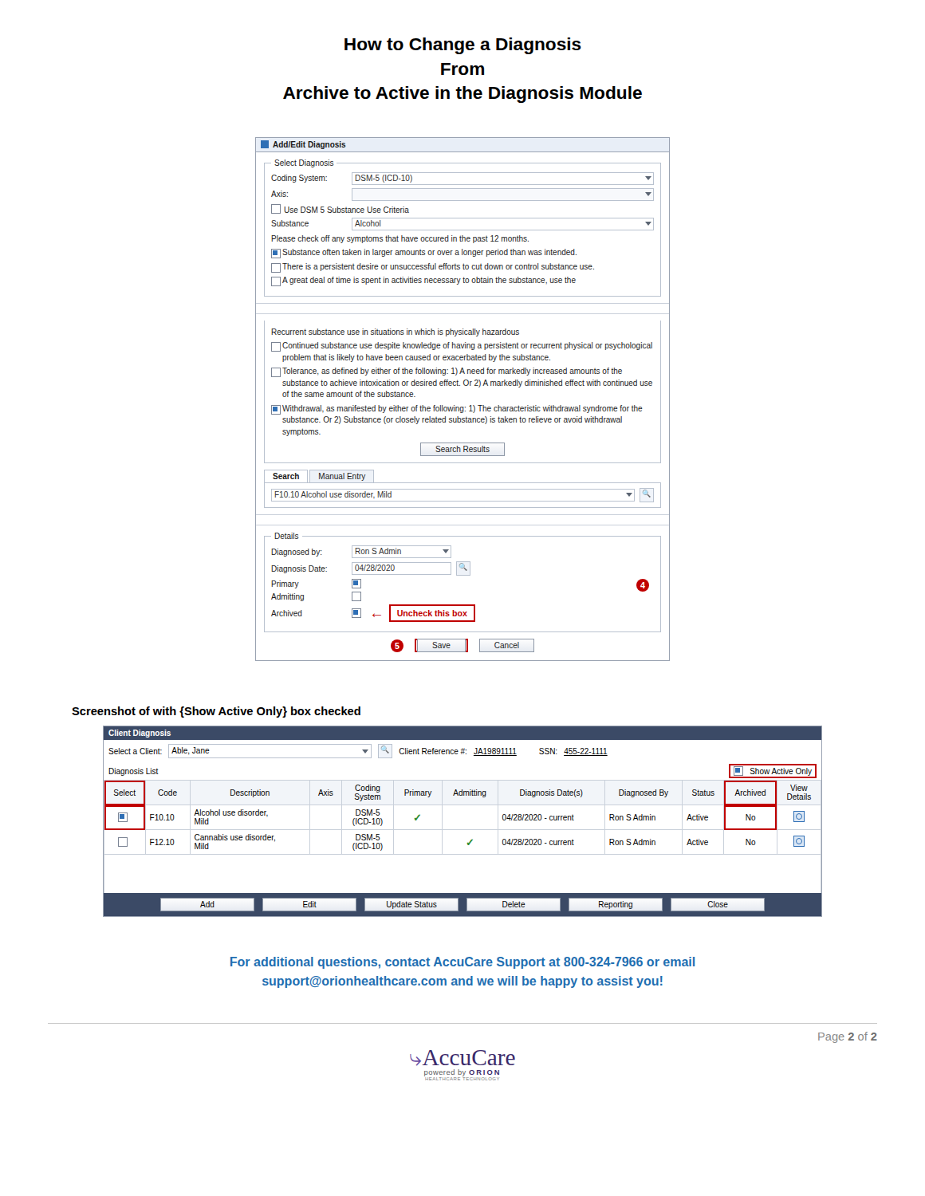How to Change a Diagnosis
From
Archive to Active in the Diagnosis Module
Add/Edit Diagnosis
Select Diagnosis
Coding System:
DSM-5 (ICD-10)
Axis:
Use DSM 5 Substance Use Criteria
Substance
Alcohol
Please check off any symptoms that have occured in the past 12 months.
Substance often taken in larger amounts or over a longer period than was intended.
There is a persistent desire or unsuccessful efforts to cut down or control substance use.
A great deal of time is spent in activities necessary to obtain the substance, use the
Recurrent substance use in situations in which is physically hazardous
Continued substance use despite knowledge of having a persistent or recurrent physical or psychological problem that is likely to have been caused or exacerbated by the substance.
Tolerance, as defined by either of the following: 1) A need for markedly increased amounts of the substance to achieve intoxication or desired effect. Or 2) A markedly diminished effect with continued use of the same amount of the substance.
Withdrawal, as manifested by either of the following: 1) The characteristic withdrawal syndrome for the substance. Or 2) Substance (or closely related substance) is taken to relieve or avoid withdrawal symptoms.
Search Results
Search
Manual Entry
F10.10 Alcohol use disorder, Mild
Details
Diagnosed by:
Ron S Admin
Diagnosis Date:
04/28/2020
Primary
Admitting
Archived ← Uncheck this box
4
5 Save Cancel
Screenshot of with {Show Active Only} box checked
Client Diagnosis
Select a Client:
Able, Jane
Client Reference #: JA19891111 SSN: 455-22-1111
Diagnosis List Show Active Only
| Select | Code | Description | Axis | Coding System | Primary | Admitting | Diagnosis Date(s) | Diagnosed By | Status | Archived | View Details |
| --- | --- | --- | --- | --- | --- | --- | --- | --- | --- | --- | --- |
| | F10.10 | Alcohol use disorder, Mild | | DSM-5 (ICD-10) | ✓ | | 04/28/2020 - current | Ron S Admin | Active | No | |
| | F12.10 | Cannabis use disorder, Mild | | DSM-5 (ICD-10) | | ✓ | 04/28/2020 - current | Ron S Admin | Active | No | |
Add Edit Update Status Delete Reporting Close
For additional questions, contact AccuCare Support at 800-324-7966 or email support@orionhealthcare.com and we will be happy to assist you!
Page 2 of 2
⤷AccuCare
powered by ORION
HEALTHCARE TECHNOLOGY